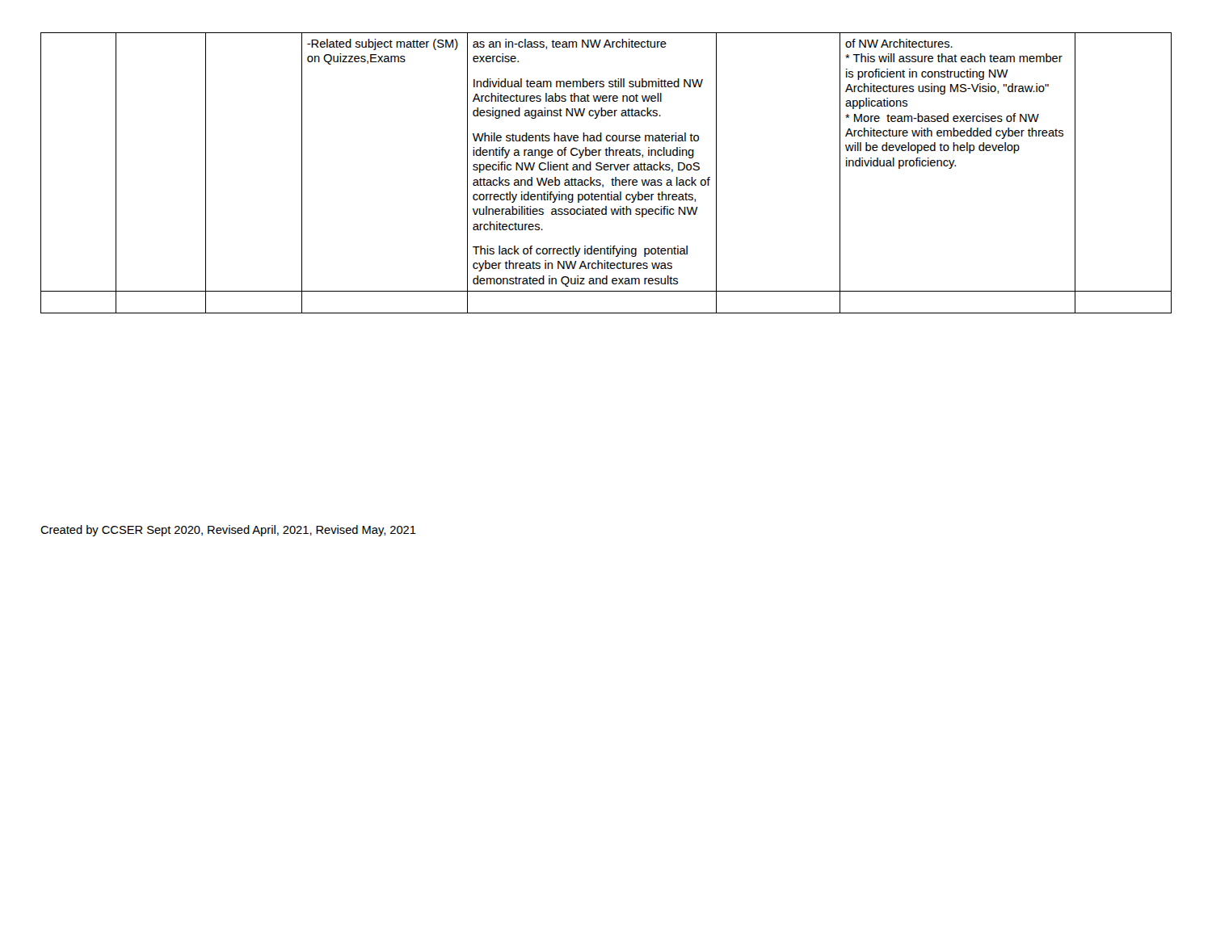| | | | -Related subject matter (SM) on Quizzes,Exams | as an in-class, team NW Architecture exercise. Individual team members still submitted NW Architectures labs that were not well designed against NW cyber attacks. While students have had course material to identify a range of Cyber threats, including specific NW Client and Server attacks, DoS attacks and Web attacks, there was a lack of correctly identifying potential cyber threats, vulnerabilities associated with specific NW architectures. This lack of correctly identifying potential cyber threats in NW Architectures was demonstrated in Quiz and exam results | | of NW Architectures. * This will assure that each team member is proficient in constructing NW Architectures using MS-Visio, "draw.io" applications * More team-based exercises of NW Architecture with embedded cyber threats will be developed to help develop individual proficiency. | |
Created by CCSER Sept 2020, Revised April, 2021, Revised May, 2021